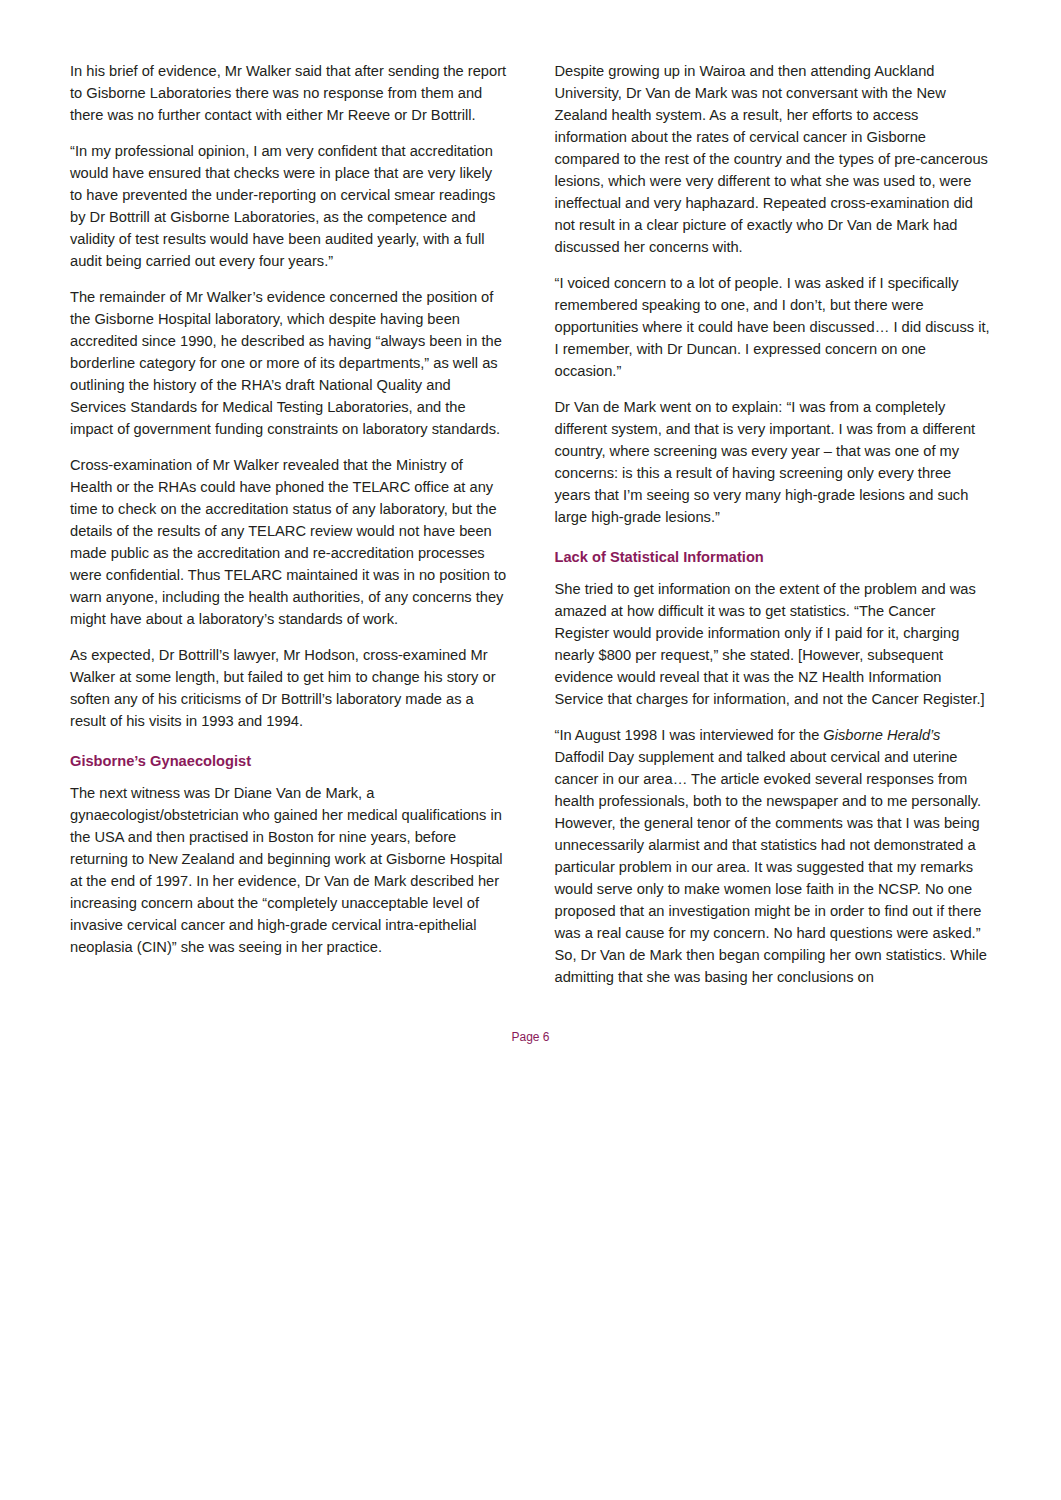In his brief of evidence, Mr Walker said that after sending the report to Gisborne Laboratories there was no response from them and there was no further contact with either Mr Reeve or Dr Bottrill.
“In my professional opinion, I am very confident that accreditation would have ensured that checks were in place that are very likely to have prevented the under-reporting on cervical smear readings by Dr Bottrill at Gisborne Laboratories, as the competence and validity of test results would have been audited yearly, with a full audit being carried out every four years.”
The remainder of Mr Walker’s evidence concerned the position of the Gisborne Hospital laboratory, which despite having been accredited since 1990, he described as having “always been in the borderline category for one or more of its departments,” as well as outlining the history of the RHA’s draft National Quality and Services Standards for Medical Testing Laboratories, and the impact of government funding constraints on laboratory standards.
Cross-examination of Mr Walker revealed that the Ministry of Health or the RHAs could have phoned the TELARC office at any time to check on the accreditation status of any laboratory, but the details of the results of any TELARC review would not have been made public as the accreditation and re-accreditation processes were confidential. Thus TELARC maintained it was in no position to warn anyone, including the health authorities, of any concerns they might have about a laboratory’s standards of work.
As expected, Dr Bottrill’s lawyer, Mr Hodson, cross-examined Mr Walker at some length, but failed to get him to change his story or soften any of his criticisms of Dr Bottrill’s laboratory made as a result of his visits in 1993 and 1994.
Gisborne’s Gynaecologist
The next witness was Dr Diane Van de Mark, a gynaecologist/obstetrician who gained her medical qualifications in the USA and then practised in Boston for nine years, before returning to New Zealand and beginning work at Gisborne Hospital at the end of 1997. In her evidence, Dr Van de Mark described her increasing concern about the “completely unacceptable level of invasive cervical cancer and high-grade cervical intra-epithelial neoplasia (CIN)” she was seeing in her practice.
Despite growing up in Wairoa and then attending Auckland University, Dr Van de Mark was not conversant with the New Zealand health system. As a result, her efforts to access information about the rates of cervical cancer in Gisborne compared to the rest of the country and the types of pre-cancerous lesions, which were very different to what she was used to, were ineffectual and very haphazard. Repeated cross-examination did not result in a clear picture of exactly who Dr Van de Mark had discussed her concerns with.
“I voiced concern to a lot of people. I was asked if I specifically remembered speaking to one, and I don’t, but there were opportunities where it could have been discussed… I did discuss it, I remember, with Dr Duncan. I expressed concern on one occasion.”
Dr Van de Mark went on to explain: “I was from a completely different system, and that is very important. I was from a different country, where screening was every year – that was one of my concerns: is this a result of having screening only every three years that I’m seeing so very many high-grade lesions and such large high-grade lesions.”
Lack of Statistical Information
She tried to get information on the extent of the problem and was amazed at how difficult it was to get statistics. “The Cancer Register would provide information only if I paid for it, charging nearly $800 per request,” she stated. [However, subsequent evidence would reveal that it was the NZ Health Information Service that charges for information, and not the Cancer Register.]
“In August 1998 I was interviewed for the Gisborne Herald’s Daffodil Day supplement and talked about cervical and uterine cancer in our area… The article evoked several responses from health professionals, both to the newspaper and to me personally. However, the general tenor of the comments was that I was being unnecessarily alarmist and that statistics had not demonstrated a particular problem in our area. It was suggested that my remarks would serve only to make women lose faith in the NCSP. No one proposed that an investigation might be in order to find out if there was a real cause for my concern. No hard questions were asked.” So, Dr Van de Mark then began compiling her own statistics. While admitting that she was basing her conclusions on
Page 6